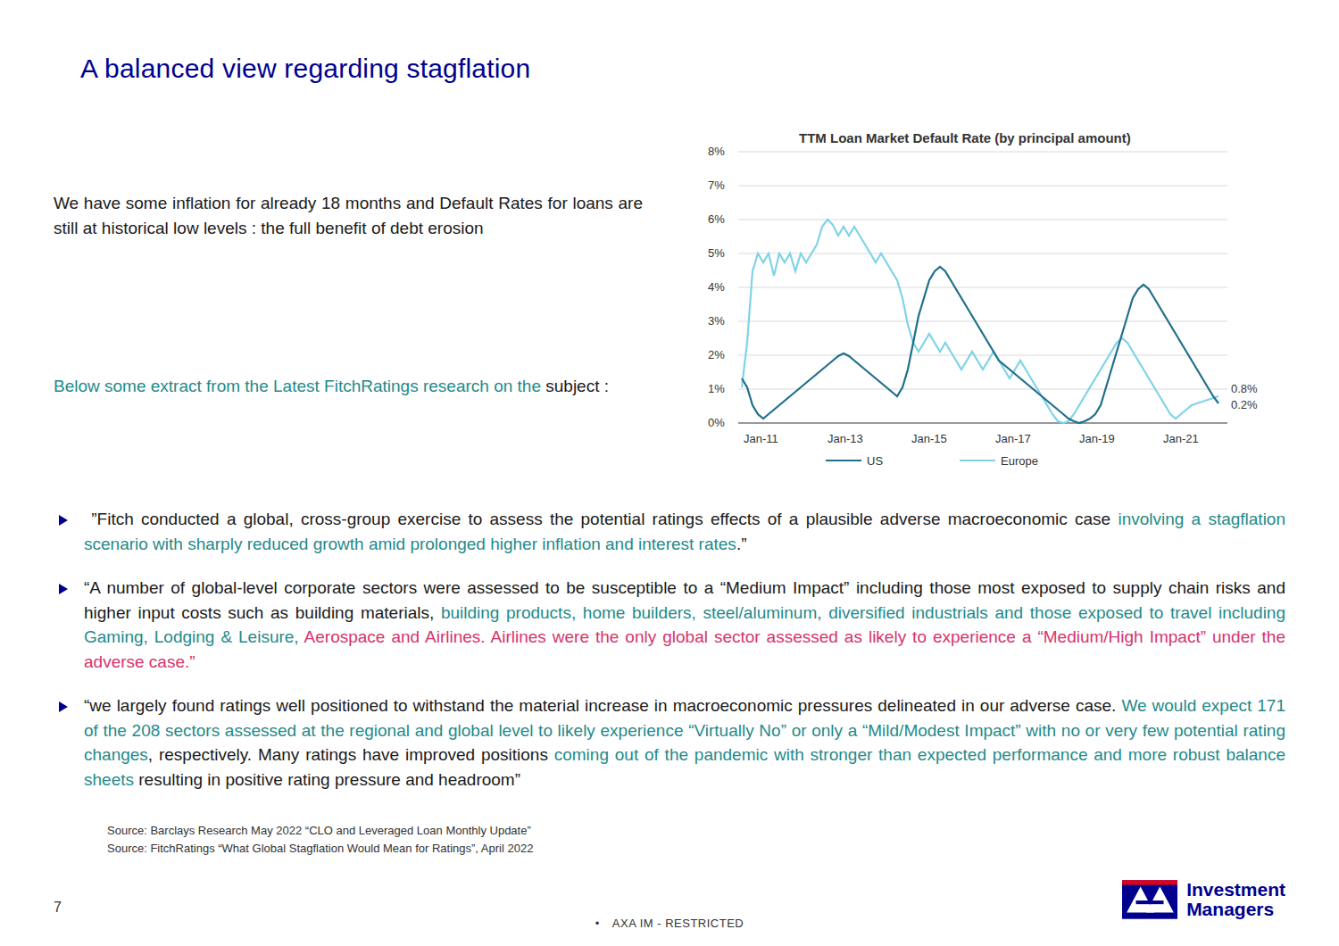A balanced view regarding stagflation
We have some inflation for already 18 months and Default Rates for loans are still at historical low levels : the full benefit of debt erosion
Below some extract from the Latest FitchRatings research on the subject :
TTM Loan Market Default Rate (by principal amount) 8% 7% 6% 5% 4% 3% 2% 1% 0% Jan-11 Jan-13 Jan-15 Jan-17 Jan-19 Jan-21 0.8% 0.2% US Europe
”Fitch conducted a global, cross-group exercise to assess the potential ratings effects of a plausible adverse macroeconomic case involving a stagflation scenario with sharply reduced growth amid prolonged higher inflation and interest rates.”
“A number of global-level corporate sectors were assessed to be susceptible to a “Medium Impact” including those most exposed to supply chain risks and higher input costs such as building materials, building products, home builders, steel/aluminum, diversified industrials and those exposed to travel including Gaming, Lodging & Leisure, Aerospace and Airlines. Airlines were the only global sector assessed as likely to experience a “Medium/High Impact” under the adverse case.”
“we largely found ratings well positioned to withstand the material increase in macroeconomic pressures delineated in our adverse case. We would expect 171 of the 208 sectors assessed at the regional and global level to likely experience “Virtually No” or only a “Mild/Modest Impact” with no or very few potential rating changes, respectively. Many ratings have improved positions coming out of the pandemic with stronger than expected performance and more robust balance sheets resulting in positive rating pressure and headroom”
Source: Barclays Research May 2022 “CLO and Leveraged Loan Monthly Update”
Source: FitchRatings “What Global Stagflation Would Mean for Ratings”, April 2022
7
•AXA IM - RESTRICTED
Investment Managers